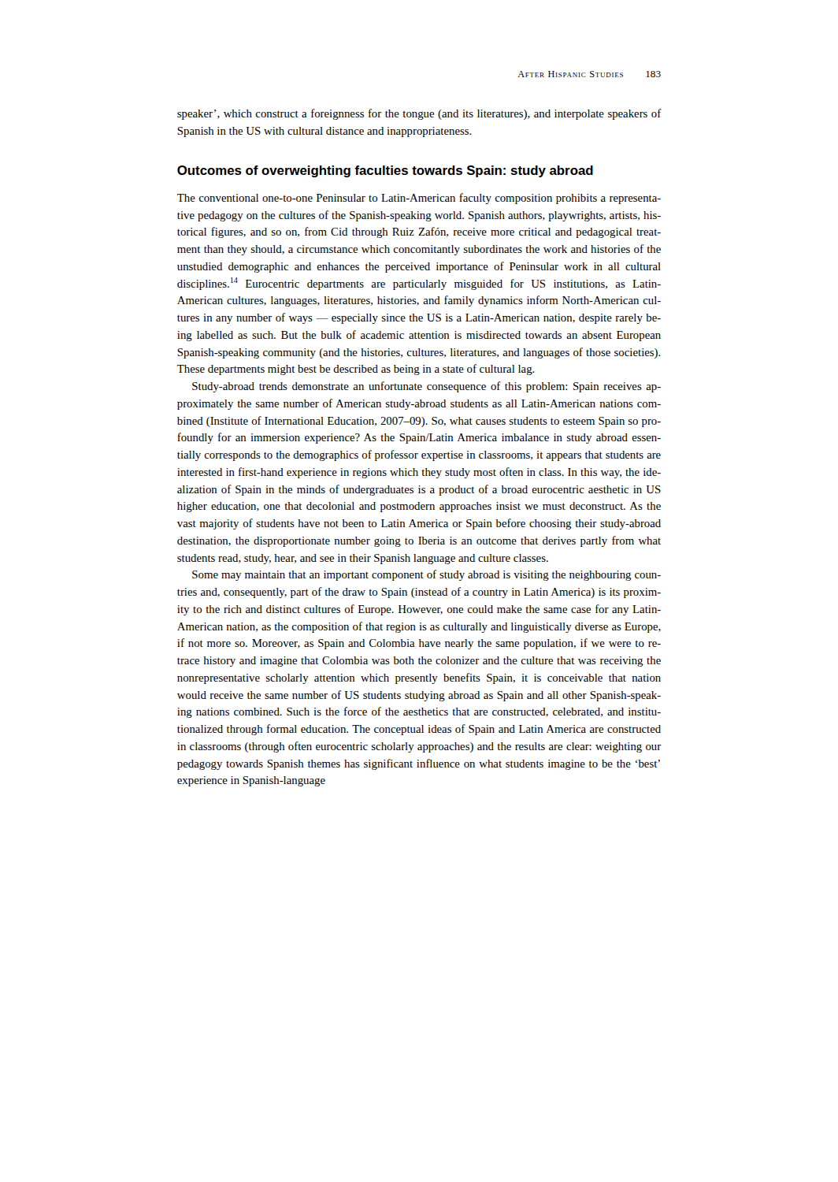After Hispanic Studies 183
speaker’, which construct a foreignness for the tongue (and its literatures), and interpolate speakers of Spanish in the US with cultural distance and inappropriateness.
Outcomes of overweighting faculties towards Spain: study abroad
The conventional one-to-one Peninsular to Latin-American faculty composition prohibits a representative pedagogy on the cultures of the Spanish-speaking world. Spanish authors, playwrights, artists, historical figures, and so on, from Cid through Ruiz Zafón, receive more critical and pedagogical treatment than they should, a circumstance which concomitantly subordinates the work and histories of the unstudied demographic and enhances the perceived importance of Peninsular work in all cultural disciplines.14 Eurocentric departments are particularly misguided for US institutions, as Latin-American cultures, languages, literatures, histories, and family dynamics inform North-American cultures in any number of ways — especially since the US is a Latin-American nation, despite rarely being labelled as such. But the bulk of academic attention is misdirected towards an absent European Spanish-speaking community (and the histories, cultures, literatures, and languages of those societies). These departments might best be described as being in a state of cultural lag.
Study-abroad trends demonstrate an unfortunate consequence of this problem: Spain receives approximately the same number of American study-abroad students as all Latin-American nations combined (Institute of International Education, 2007–09). So, what causes students to esteem Spain so profoundly for an immersion experience? As the Spain/Latin America imbalance in study abroad essentially corresponds to the demographics of professor expertise in classrooms, it appears that students are interested in first-hand experience in regions which they study most often in class. In this way, the idealization of Spain in the minds of undergraduates is a product of a broad eurocentric aesthetic in US higher education, one that decolonial and postmodern approaches insist we must deconstruct. As the vast majority of students have not been to Latin America or Spain before choosing their study-abroad destination, the disproportionate number going to Iberia is an outcome that derives partly from what students read, study, hear, and see in their Spanish language and culture classes.
Some may maintain that an important component of study abroad is visiting the neighbouring countries and, consequently, part of the draw to Spain (instead of a country in Latin America) is its proximity to the rich and distinct cultures of Europe. However, one could make the same case for any Latin-American nation, as the composition of that region is as culturally and linguistically diverse as Europe, if not more so. Moreover, as Spain and Colombia have nearly the same population, if we were to retrace history and imagine that Colombia was both the colonizer and the culture that was receiving the nonrepresentative scholarly attention which presently benefits Spain, it is conceivable that nation would receive the same number of US students studying abroad as Spain and all other Spanish-speaking nations combined. Such is the force of the aesthetics that are constructed, celebrated, and institutionalized through formal education. The conceptual ideas of Spain and Latin America are constructed in classrooms (through often eurocentric scholarly approaches) and the results are clear: weighting our pedagogy towards Spanish themes has significant influence on what students imagine to be the ‘best’ experience in Spanish-language